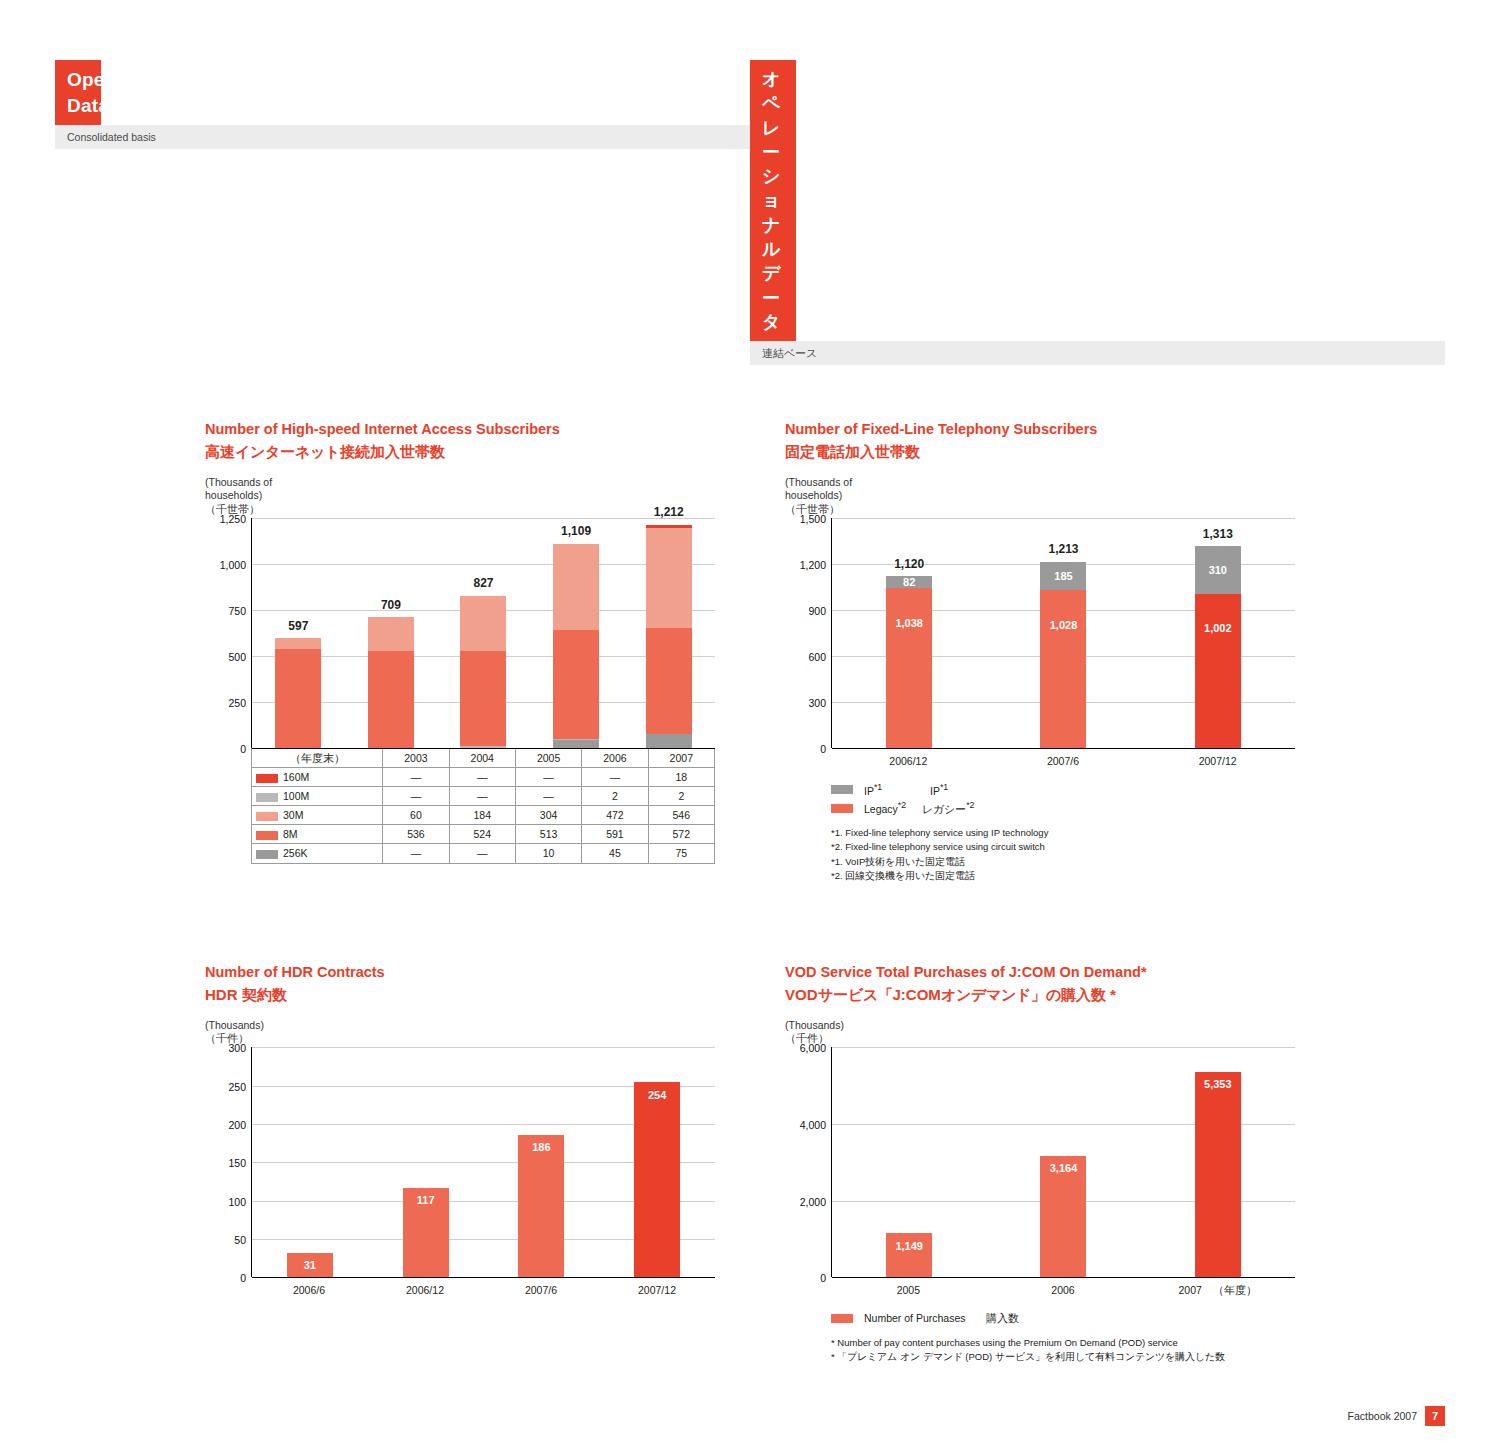Operational Data
Consolidated basis
オペレーショナルデータ
連結ベース
Number of High-speed Internet Access Subscribers
高速インターネット接続加入世帯数
(Thousands of
households)
（千世帯）
1,250
1,000
750
500
250
0
597
709
827
1,109
1,212
| （年度末） | 2003 | 2004 | 2005 | 2006 | 2007 |
| 160M | — | — | — | — | 18 |
| 100M | — | — | — | 2 | 2 |
| 30M | 60 | 184 | 304 | 472 | 546 |
| 8M | 536 | 524 | 513 | 591 | 572 |
| 256K | — | — | 10 | 45 | 75 |
Number of Fixed-Line Telephony Subscribers
固定電話加入世帯数
(Thousands of
households)
（千世帯）
1,500
1,200
900
600
300
0
1,120
82
1,038
1,213
185
1,028
1,313
310
1,002
2006/12
2007/6
2007/12
IP*1 IP*1
Legacy*2 レガシー*2
*1. Fixed-line telephony service using IP technology
*2. Fixed-line telephony service using circuit switch
*1. VoIP技術を用いた固定電話
*2. 回線交換機を用いた固定電話
Number of HDR Contracts
HDR 契約数
(Thousands)
（千件）
300
250
200
150
100
50
0
31
117
186
254
2006/6
2006/12
2007/6
2007/12
VOD Service Total Purchases of J:COM On Demand*
VODサービス「J:COMオンデマンド」の購入数 *
(Thousands)
（千件）
6,000
4,000
2,000
0
1,149
3,164
5,353
2005
2006
2007　（年度）
Number of Purchases 購入数
* Number of pay content purchases using the Premium On Demand (POD) service
* 「プレミアム オン デマンド (POD) サービス」を利用して有料コンテンツを購入した数
Factbook 2007 7